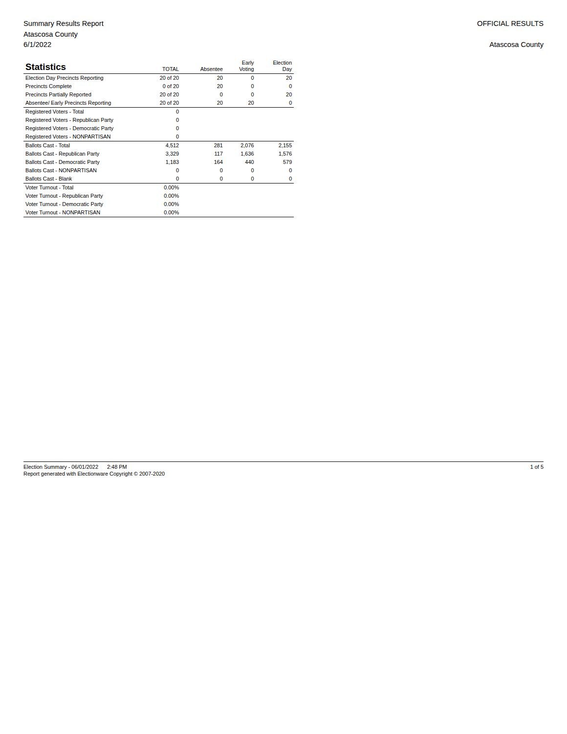Summary Results Report
Atascosa County
6/1/2022
OFFICIAL RESULTS
Atascosa County
| Statistics | TOTAL | Absentee | Early Voting | Election Day |
| --- | --- | --- | --- | --- |
| Election Day Precincts Reporting | 20 of 20 | 20 | 0 | 20 |
| Precincts Complete | 0 of 20 | 20 | 0 | 0 |
| Precincts Partially Reported | 20 of 20 | 0 | 0 | 20 |
| Absentee/ Early Precincts Reporting | 20 of 20 | 20 | 20 | 0 |
| Registered Voters - Total | 0 | | | |
| Registered Voters - Republican Party | 0 | | | |
| Registered Voters - Democratic Party | 0 | | | |
| Registered Voters - NONPARTISAN | 0 | | | |
| Ballots Cast - Total | 4,512 | 281 | 2,076 | 2,155 |
| Ballots Cast - Republican Party | 3,329 | 117 | 1,636 | 1,576 |
| Ballots Cast - Democratic Party | 1,183 | 164 | 440 | 579 |
| Ballots Cast - NONPARTISAN | 0 | 0 | 0 | 0 |
| Ballots Cast - Blank | 0 | 0 | 0 | 0 |
| Voter Turnout - Total | 0.00% | | | |
| Voter Turnout - Republican Party | 0.00% | | | |
| Voter Turnout - Democratic Party | 0.00% | | | |
| Voter Turnout - NONPARTISAN | 0.00% | | | |
Election Summary - 06/01/2022 2:48 PM
1 of 5
Report generated with Electionware Copyright © 2007-2020